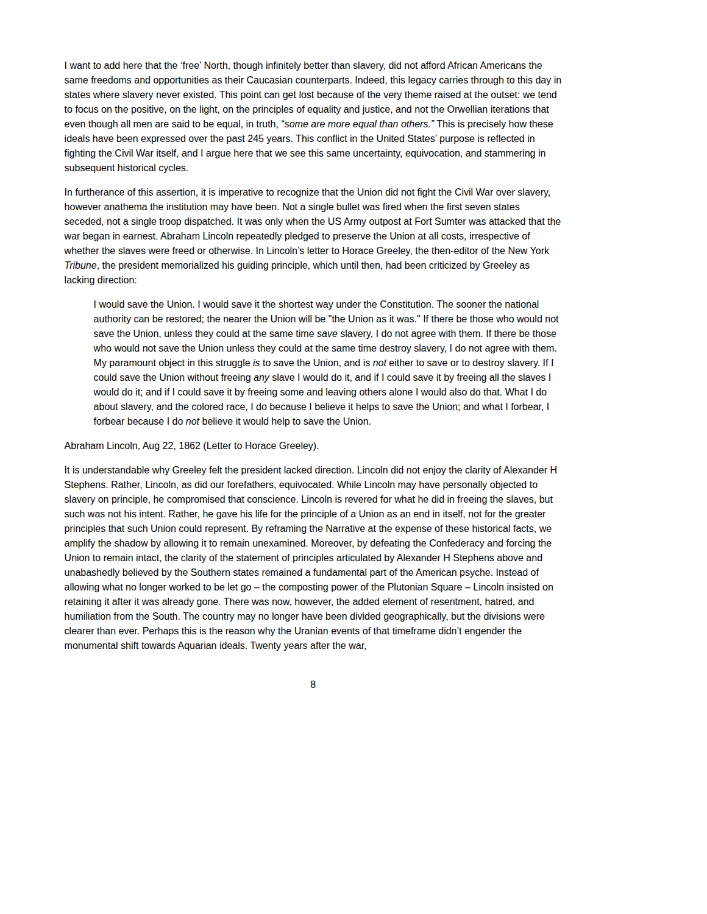I want to add here that the ‘free’ North, though infinitely better than slavery, did not afford African Americans the same freedoms and opportunities as their Caucasian counterparts. Indeed, this legacy carries through to this day in states where slavery never existed. This point can get lost because of the very theme raised at the outset: we tend to focus on the positive, on the light, on the principles of equality and justice, and not the Orwellian iterations that even though all men are said to be equal, in truth, “some are more equal than others.” This is precisely how these ideals have been expressed over the past 245 years. This conflict in the United States’ purpose is reflected in fighting the Civil War itself, and I argue here that we see this same uncertainty, equivocation, and stammering in subsequent historical cycles.
In furtherance of this assertion, it is imperative to recognize that the Union did not fight the Civil War over slavery, however anathema the institution may have been. Not a single bullet was fired when the first seven states seceded, not a single troop dispatched. It was only when the US Army outpost at Fort Sumter was attacked that the war began in earnest. Abraham Lincoln repeatedly pledged to preserve the Union at all costs, irrespective of whether the slaves were freed or otherwise. In Lincoln’s letter to Horace Greeley, the then-editor of the New York Tribune, the president memorialized his guiding principle, which until then, had been criticized by Greeley as lacking direction:
I would save the Union. I would save it the shortest way under the Constitution. The sooner the national authority can be restored; the nearer the Union will be "the Union as it was." If there be those who would not save the Union, unless they could at the same time save slavery, I do not agree with them. If there be those who would not save the Union unless they could at the same time destroy slavery, I do not agree with them. My paramount object in this struggle is to save the Union, and is not either to save or to destroy slavery. If I could save the Union without freeing any slave I would do it, and if I could save it by freeing all the slaves I would do it; and if I could save it by freeing some and leaving others alone I would also do that. What I do about slavery, and the colored race, I do because I believe it helps to save the Union; and what I forbear, I forbear because I do not believe it would help to save the Union.
Abraham Lincoln, Aug 22, 1862 (Letter to Horace Greeley).
It is understandable why Greeley felt the president lacked direction. Lincoln did not enjoy the clarity of Alexander H Stephens. Rather, Lincoln, as did our forefathers, equivocated. While Lincoln may have personally objected to slavery on principle, he compromised that conscience. Lincoln is revered for what he did in freeing the slaves, but such was not his intent. Rather, he gave his life for the principle of a Union as an end in itself, not for the greater principles that such Union could represent. By reframing the Narrative at the expense of these historical facts, we amplify the shadow by allowing it to remain unexamined. Moreover, by defeating the Confederacy and forcing the Union to remain intact, the clarity of the statement of principles articulated by Alexander H Stephens above and unabashedly believed by the Southern states remained a fundamental part of the American psyche. Instead of allowing what no longer worked to be let go – the composting power of the Plutonian Square – Lincoln insisted on retaining it after it was already gone. There was now, however, the added element of resentment, hatred, and humiliation from the South. The country may no longer have been divided geographically, but the divisions were clearer than ever. Perhaps this is the reason why the Uranian events of that timeframe didn’t engender the monumental shift towards Aquarian ideals. Twenty years after the war,
8